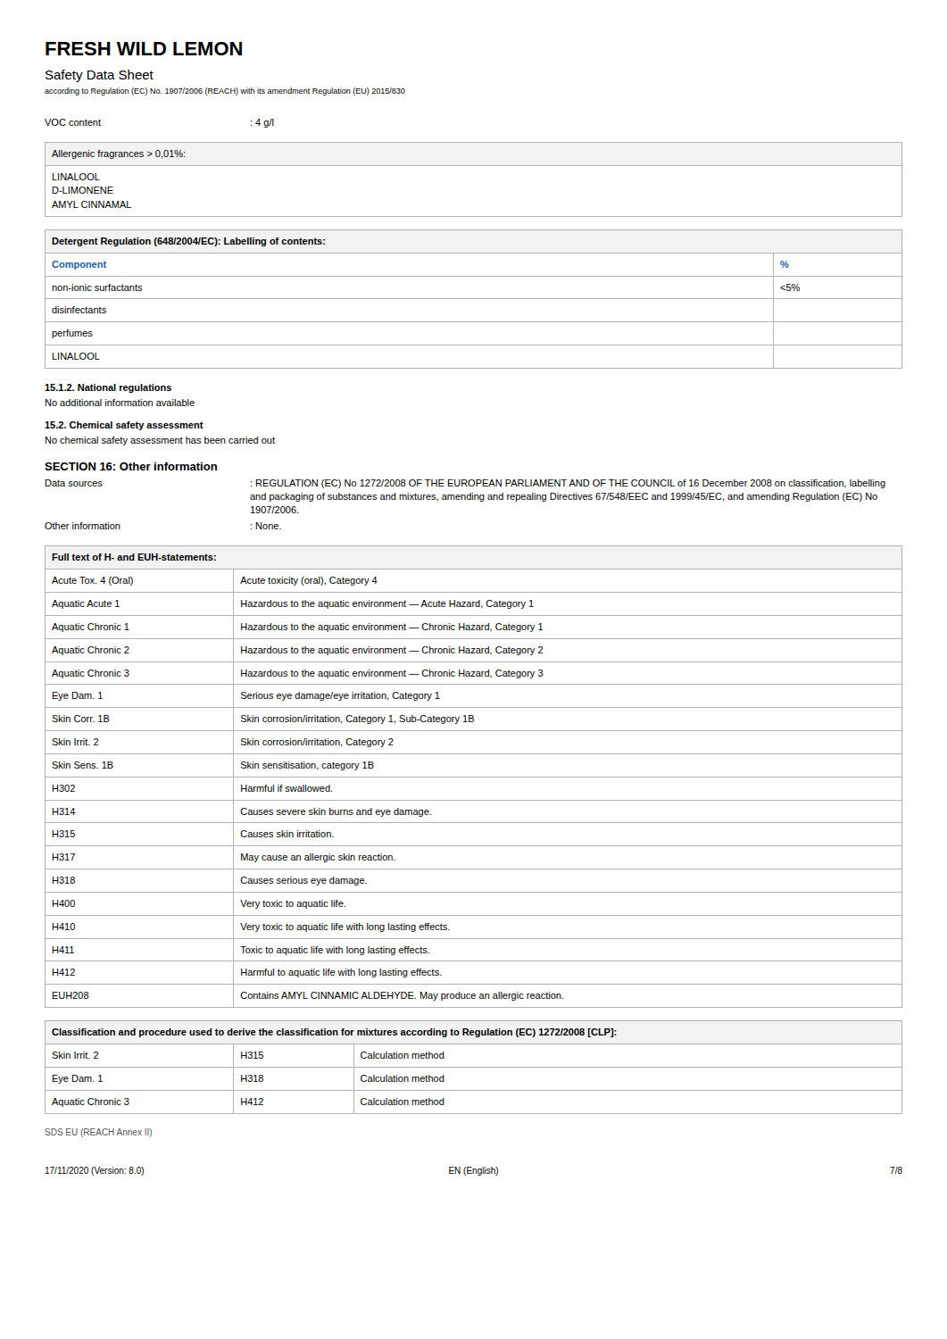FRESH WILD LEMON
Safety Data Sheet
according to Regulation (EC) No. 1907/2006 (REACH) with its amendment Regulation (EU) 2015/830
VOC content
: 4 g/l
Allergenic fragrances > 0,01%:
LINALOOL
D-LIMONENE
AMYL CINNAMAL
| Detergent Regulation (648/2004/EC): Labelling of contents: |
| Component | % |
| non-ionic surfactants | <5% |
| disinfectants | |
| perfumes | |
| LINALOOL | |
15.1.2. National regulations
No additional information available
15.2. Chemical safety assessment
No chemical safety assessment has been carried out
SECTION 16: Other information
Data sources
: REGULATION (EC) No 1272/2008 OF THE EUROPEAN PARLIAMENT AND OF THE COUNCIL of 16 December 2008 on classification, labelling and packaging of substances and mixtures, amending and repealing Directives 67/548/EEC and 1999/45/EC, and amending Regulation (EC) No 1907/2006.
Other information
: None.
| Full text of H- and EUH-statements: |
| Acute Tox. 4 (Oral) | Acute toxicity (oral), Category 4 |
| Aquatic Acute 1 | Hazardous to the aquatic environment — Acute Hazard, Category 1 |
| Aquatic Chronic 1 | Hazardous to the aquatic environment — Chronic Hazard, Category 1 |
| Aquatic Chronic 2 | Hazardous to the aquatic environment — Chronic Hazard, Category 2 |
| Aquatic Chronic 3 | Hazardous to the aquatic environment — Chronic Hazard, Category 3 |
| Eye Dam. 1 | Serious eye damage/eye irritation, Category 1 |
| Skin Corr. 1B | Skin corrosion/irritation, Category 1, Sub-Category 1B |
| Skin Irrit. 2 | Skin corrosion/irritation, Category 2 |
| Skin Sens. 1B | Skin sensitisation, category 1B |
| H302 | Harmful if swallowed. |
| H314 | Causes severe skin burns and eye damage. |
| H315 | Causes skin irritation. |
| H317 | May cause an allergic skin reaction. |
| H318 | Causes serious eye damage. |
| H400 | Very toxic to aquatic life. |
| H410 | Very toxic to aquatic life with long lasting effects. |
| H411 | Toxic to aquatic life with long lasting effects. |
| H412 | Harmful to aquatic life with long lasting effects. |
| EUH208 | Contains AMYL CINNAMIC ALDEHYDE. May produce an allergic reaction. |
| Classification and procedure used to derive the classification for mixtures according to Regulation (EC) 1272/2008 [CLP]: |
| Skin Irrit. 2 | H315 | Calculation method |
| Eye Dam. 1 | H318 | Calculation method |
| Aquatic Chronic 3 | H412 | Calculation method |
SDS EU (REACH Annex II)
17/11/2020 (Version: 8.0)
EN (English)
7/8